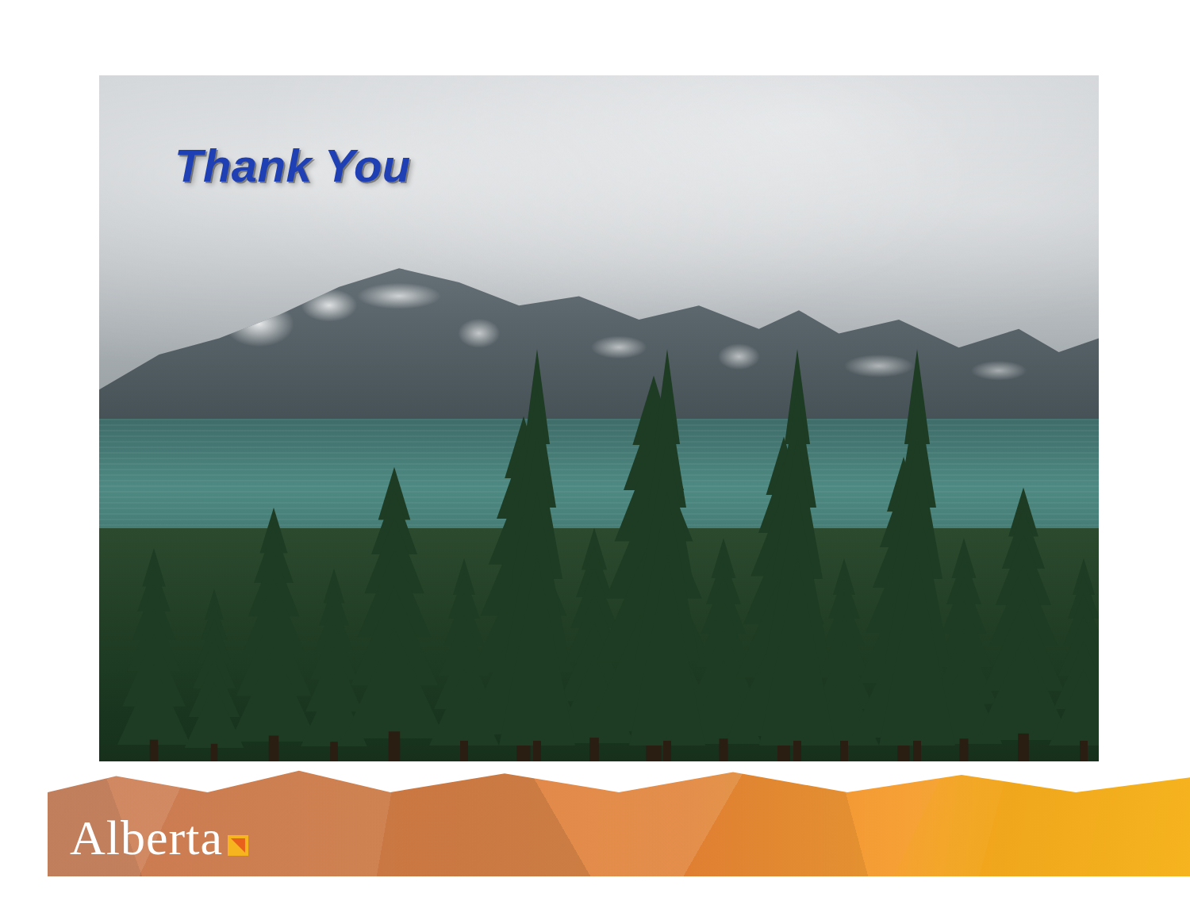Thank You
Alberta